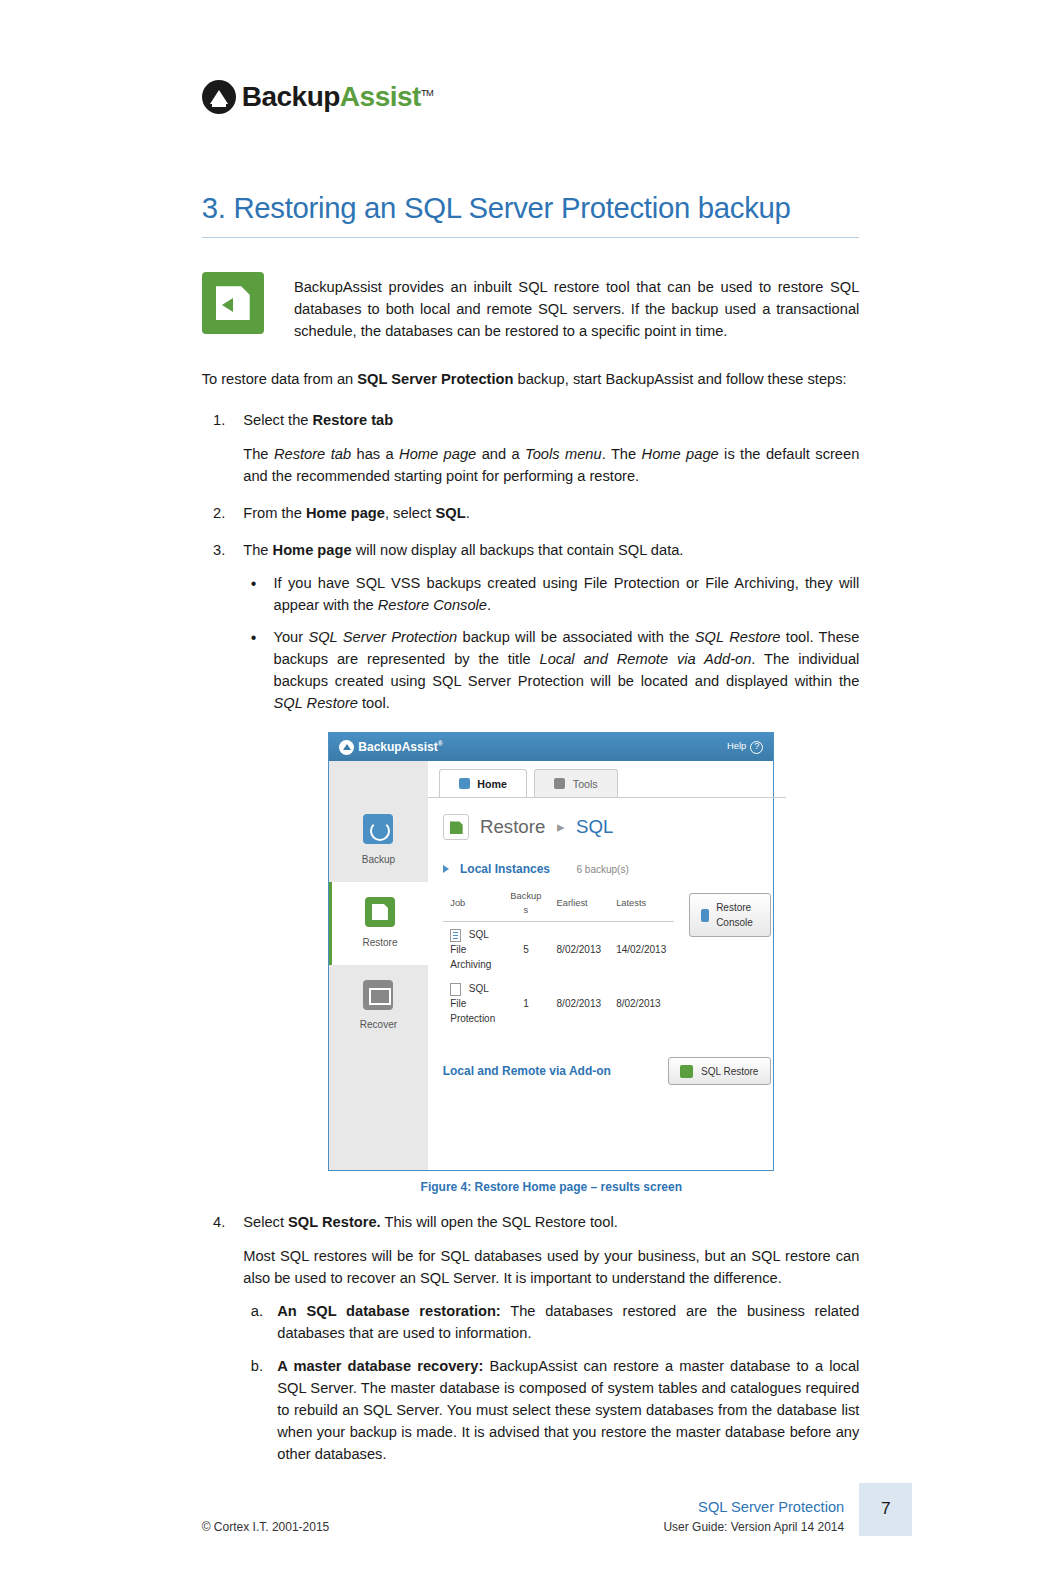Backup Assist TM
3. Restoring an SQL Server Protection backup
BackupAssist provides an inbuilt SQL restore tool that can be used to restore SQL databases to both local and remote SQL servers. If the backup used a transactional schedule, the databases can be restored to a specific point in time.
To restore data from an SQL Server Protection backup, start BackupAssist and follow these steps:
Select the Restore tab
The Restore tab has a Home page and a Tools menu. The Home page is the default screen and the recommended starting point for performing a restore.
From the Home page, select SQL.
The Home page will now display all backups that contain SQL data.
If you have SQL VSS backups created using File Protection or File Archiving, they will appear with the Restore Console.
Your SQL Server Protection backup will be associated with the SQL Restore tool. These backups are represented by the title Local and Remote via Add-on. The individual backups created using SQL Server Protection will be located and displayed within the SQL Restore tool.
BackupAssist®
Help
?
Backup
Restore
Recover
Home
Tools
Restore ▸ SQL
Local Instances 6 backup(s)
| Job | Backup s | Earliest | Latests |
| --- | --- | --- | --- |
| SQL File Archiving | 5 | 8/02/2013 | 14/02/2013 |
| SQL File Protection | 1 | 8/02/2013 | 8/02/2013 |
Restore Console
Local and Remote via Add-on
SQL Restore
Figure 4: Restore Home page – results screen
Select SQL Restore. This will open the SQL Restore tool.
Most SQL restores will be for SQL databases used by your business, but an SQL restore can also be used to recover an SQL Server. It is important to understand the difference.
An SQL database restoration: The databases restored are the business related databases that are used to information.
A master database recovery: BackupAssist can restore a master database to a local SQL Server. The master database is composed of system tables and catalogues required to rebuild an SQL Server. You must select these system databases from the database list when your backup is made. It is advised that you restore the master database before any other databases.
© Cortex I.T. 2001-2015
SQL Server Protection
User Guide: Version April 14 2014
7